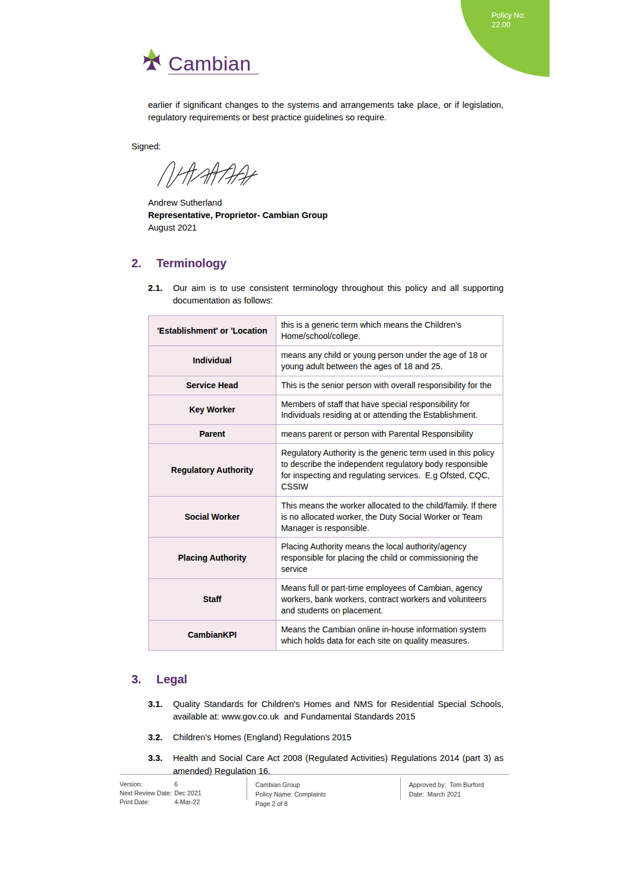Policy No:
22.00
Cambian
earlier if significant changes to the systems and arrangements take place, or if legislation, regulatory requirements or best practice guidelines so require.
Signed:
Andrew Sutherland
Representative, Proprietor- Cambian Group
August 2021
2. Terminology
2.1. Our aim is to use consistent terminology throughout this policy and all supporting documentation as follows:
| 'Establishment' or 'Location | this is a generic term which means the Children's Home/school/college. |
| Individual | means any child or young person under the age of 18 or young adult between the ages of 18 and 25. |
| Service Head | This is the senior person with overall responsibility for the |
| Key Worker | Members of staff that have special responsibility for Individuals residing at or attending the Establishment. |
| Parent | means parent or person with Parental Responsibility |
| Regulatory Authority | Regulatory Authority is the generic term used in this policy to describe the independent regulatory body responsible for inspecting and regulating services. E.g Ofsted, CQC, CSSIW |
| Social Worker | This means the worker allocated to the child/family. If there is no allocated worker, the Duty Social Worker or Team Manager is responsible. |
| Placing Authority | Placing Authority means the local authority/agency responsible for placing the child or commissioning the service |
| Staff | Means full or part-time employees of Cambian, agency workers, bank workers, contract workers and volunteers and students on placement. |
| CambianKPI | Means the Cambian online in-house information system which holds data for each site on quality measures. |
3. Legal
3.1. Quality Standards for Children's Homes and NMS for Residential Special Schools, available at: www.gov.co.uk and Fundamental Standards 2015
3.2. Children's Homes (England) Regulations 2015
3.3. Health and Social Care Act 2008 (Regulated Activities) Regulations 2014 (part 3) as amended) Regulation 16.
| Version: | 6 |
| Next Review Date: | Dec 2021 |
| Print Date: | 4-Mar-22 |
Cambian Group
Policy Name: Complaints
Page 2 of 8
Approved by: Tom Burford
Date: March 2021